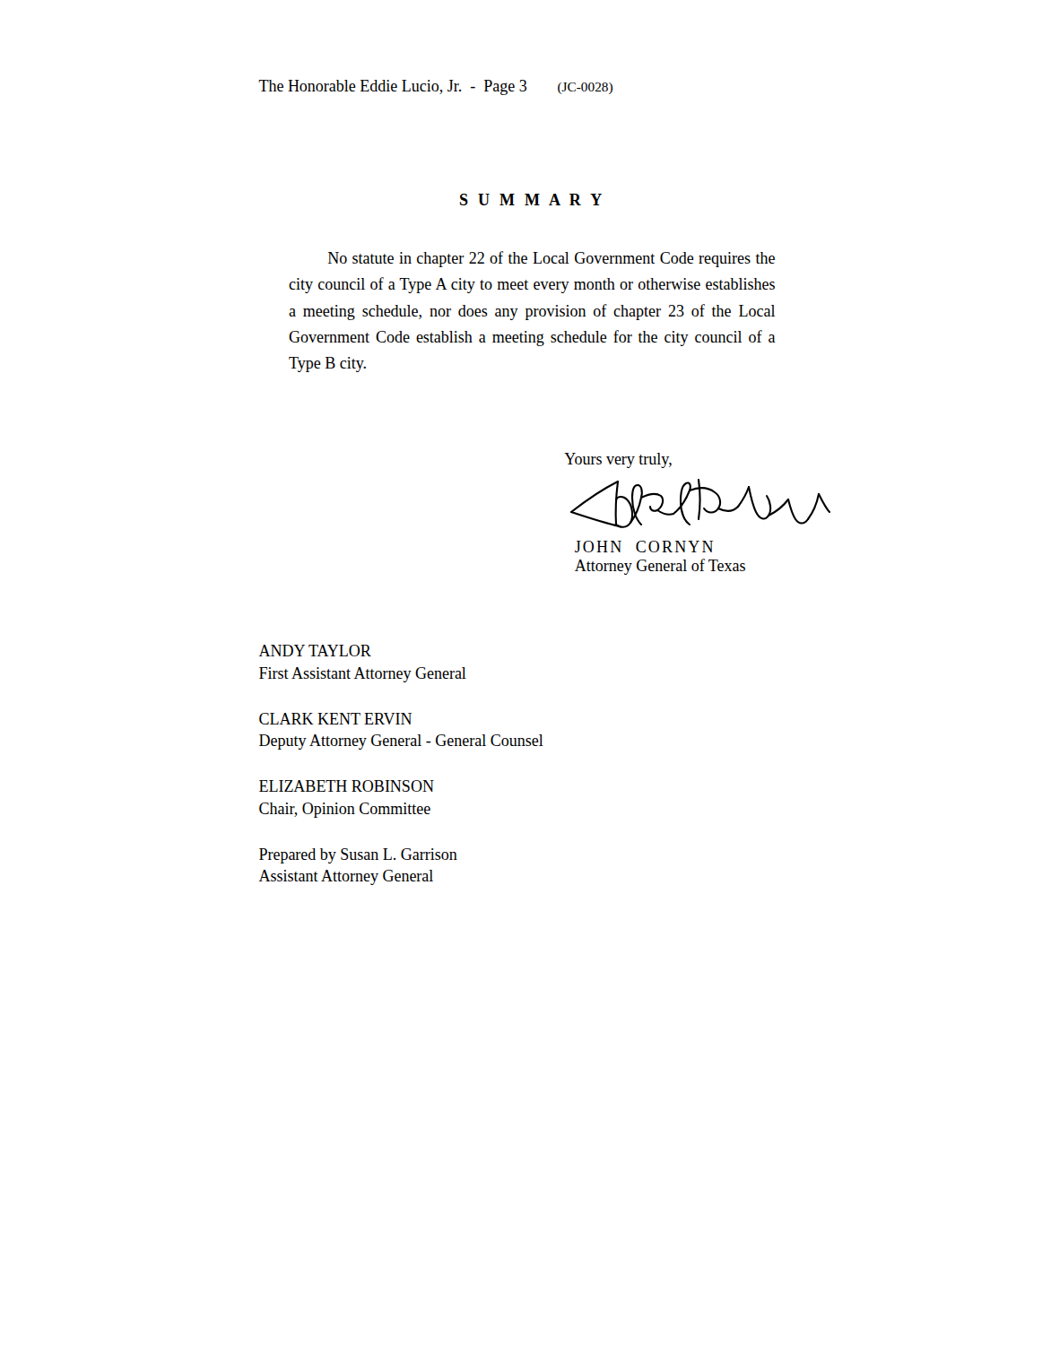The Honorable Eddie Lucio, Jr. - Page 3(JC-0028)
S U M M A R Y
No statute in chapter 22 of the Local Government Code requires the city council of a Type A city to meet every month or otherwise establishes a meeting schedule, nor does any provision of chapter 23 of the Local Government Code establish a meeting schedule for the city council of a Type B city.
Yours very truly,
JOHN CORNYN
Attorney General of Texas
ANDY TAYLOR First Assistant Attorney General
CLARK KENT ERVIN Deputy Attorney General - General Counsel
ELIZABETH ROBINSON Chair, Opinion Committee
Prepared by Susan L. Garrison Assistant Attorney General